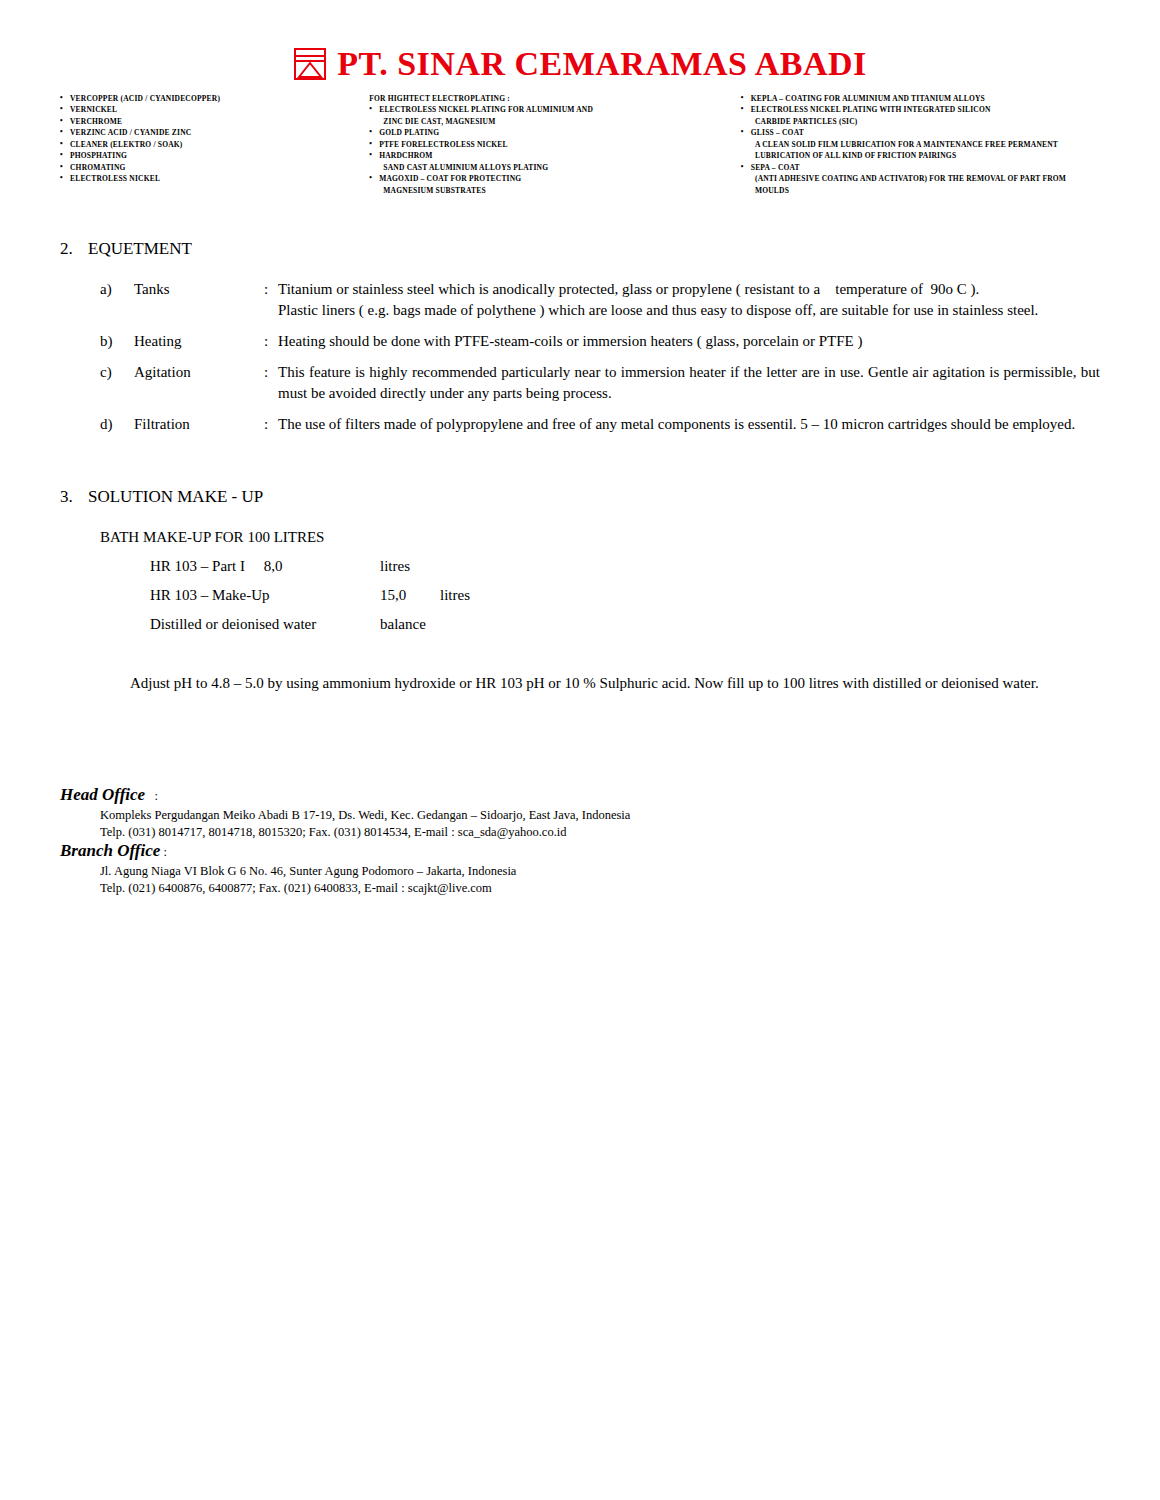PT. SINAR CEMARAMAS ABADI
VERCOPPER (ACID / CYANIDECOPPER)
VERNICKEL
VERCHROME
VERZINC ACID / CYANIDE ZINC
CLEANER (ELEKTRO / SOAK)
PHOSPHATING
CHROMATING
ELECTROLESS NICKEL
FOR HIGHTECT ELECTROPLATING :
ELECTROLESS NICKEL PLATING FOR ALUMINIUM AND
ZINC DIE CAST, MAGNESIUM
GOLD PLATING
PTFE FORELECTROLESS NICKEL
HARDCHROM
SAND CAST ALUMINIUM ALLOYS PLATING
MAGOXID – COAT FOR PROTECTING
MAGNESIUM SUBSTRATES
KEPLA – COATING FOR ALUMINIUM AND TITANIUM ALLOYS
ELECTROLESS NICKEL PLATING WITH INTEGRATED SILICON
CARBIDE PARTICLES (SIC)
GLISS – COAT
A CLEAN SOLID FILM LUBRICATION FOR A MAINTENANCE FREE PERMANENT
LUBRICATION OF ALL KIND OF FRICTION PAIRINGS
SEPA – COAT
(ANTI ADHESIVE COATING AND ACTIVATOR) FOR THE REMOVAL OF PART FROM
MOULDS
2. EQUETMENT
| a) | Tanks | : | Titanium or stainless steel which is anodically protected, glass or propylene ( resistant to a temperature of 90o C ). Plastic liners ( e.g. bags made of polythene ) which are loose and thus easy to dispose off, are suitable for use in stainless steel. |
| b) | Heating | : | Heating should be done with PTFE-steam-coils or immersion heaters ( glass, porcelain or PTFE ) |
| c) | Agitation | : | This feature is highly recommended particularly near to immersion heater if the letter are in use. Gentle air agitation is permissible, but must be avoided directly under any parts being process. |
| d) | Filtration | : | The use of filters made of polypropylene and free of any metal components is essentil. 5 – 10 micron cartridges should be employed. |
3. SOLUTION MAKE - UP
BATH MAKE-UP FOR 100 LITRES
| HR 103 – Part I 8,0 | litres | |
| HR 103 – Make-Up | 15,0 | litres |
| Distilled or deionised water | balance | |
Adjust pH to 4.8 – 5.0 by using ammonium hydroxide or HR 103 pH or 10 % Sulphuric acid. Now fill up to 100 litres with distilled or deionised water.
Head Office :
Kompleks Pergudangan Meiko Abadi B 17-19, Ds. Wedi, Kec. Gedangan – Sidoarjo, East Java, Indonesia
Telp. (031) 8014717, 8014718, 8015320; Fax. (031) 8014534, E-mail : sca_sda@yahoo.co.id
Branch Office :
Jl. Agung Niaga VI Blok G 6 No. 46, Sunter Agung Podomoro – Jakarta, Indonesia
Telp. (021) 6400876, 6400877; Fax. (021) 6400833, E-mail : scajkt@live.com